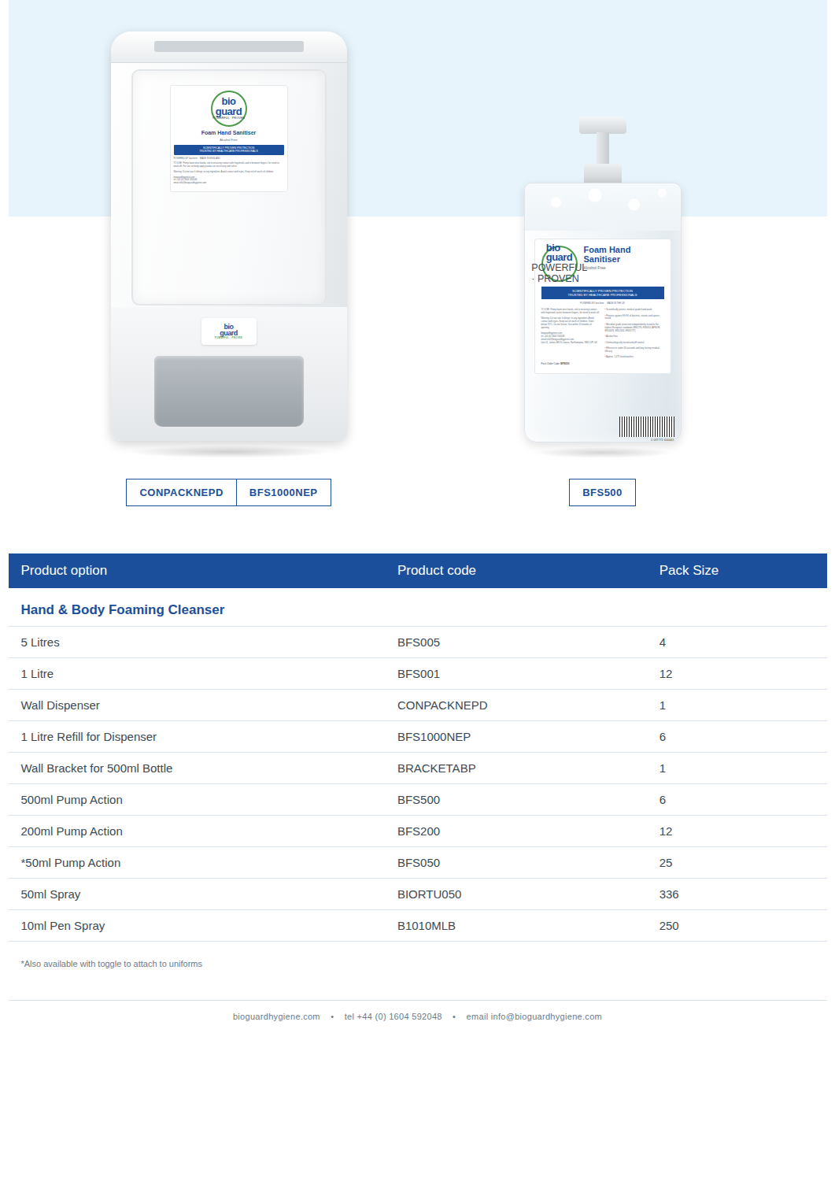bio
guard
POWERFUL · PROVEN
Foam Hand Sanitiser
Alcohol Free
SCIENTIFICALLY PROVEN PROTECTION
TRUSTED BY HEALTHCARE PROFESSIONALS
POWERED BY biochem MADE IN ENGLAND
TO USE: Pump foam onto hands, rub to ensuring contact with fingernails and in between fingers, for need to wash off. For use on body apply product as necessary and rub in.
Warning: Do not use if allergic to any ingredient. Avoid contact with eyes. Keep out of reach of children.
bioguardhygiene.com
tel +44 (0) 1604 592048
email info@bioguardhygiene.com
bio
guardPOWERFUL · PROVEN
CONPACKNEPD
BFS1000NEP
bio
guard
POWERFUL · PROVEN
Foam Hand
Sanitiser
Alcohol Free
SCIENTIFICALLY PROVEN PROTECTION
TRUSTED BY HEALTHCARE PROFESSIONALS
POWERED BY biochem MADE IN THE UK
TO USE: Pump foam onto hands, rub to ensuring contact with fingernails and in between fingers, for need to wash off.
Warning: Do not use if allergic to any ingredient. Avoid contact with eyes. Keep out of reach of children. Store below 25°C. Do not freeze. Use within 12 months of opening.
bioguardhygiene.com
tel +44 (0) 1604 592048
email info@bioguardhygiene.com
Unit 11, James Mill St James, Northampton, NN5 5JP, UK
• Scientifically proven, medical grade hand wash
• Protects against 99.9% of bacteria, viruses and spores tested
• Microbial grade protection independently tested to the highest European standards (EN1276, EN1650, AFNOR, EN14476, EN12054, EN13727)
• Alcohol free
• Dermatologically tested and pH neutral
• Effective in under 30 seconds and long lasting residual efficacy
• Approx. 1,471 hand washes
Pack Order Code: BFS500
5 037772 600445
BFS500
| Product option | Product code | Pack Size |
| --- | --- | --- |
| Hand & Body Foaming Cleanser |
| 5 Litres | BFS005 | 4 |
| 1 Litre | BFS001 | 12 |
| Wall Dispenser | CONPACKNEPD | 1 |
| 1 Litre Refill for Dispenser | BFS1000NEP | 6 |
| Wall Bracket for 500ml Bottle | BRACKETABP | 1 |
| 500ml Pump Action | BFS500 | 6 |
| 200ml Pump Action | BFS200 | 12 |
| *50ml Pump Action | BFS050 | 25 |
| 50ml Spray | BIORTU050 | 336 |
| 10ml Pen Spray | B1010MLB | 250 |
*Also available with toggle to attach to uniforms
bioguardhygiene.com • tel +44 (0) 1604 592048 • email info@bioguardhygiene.com